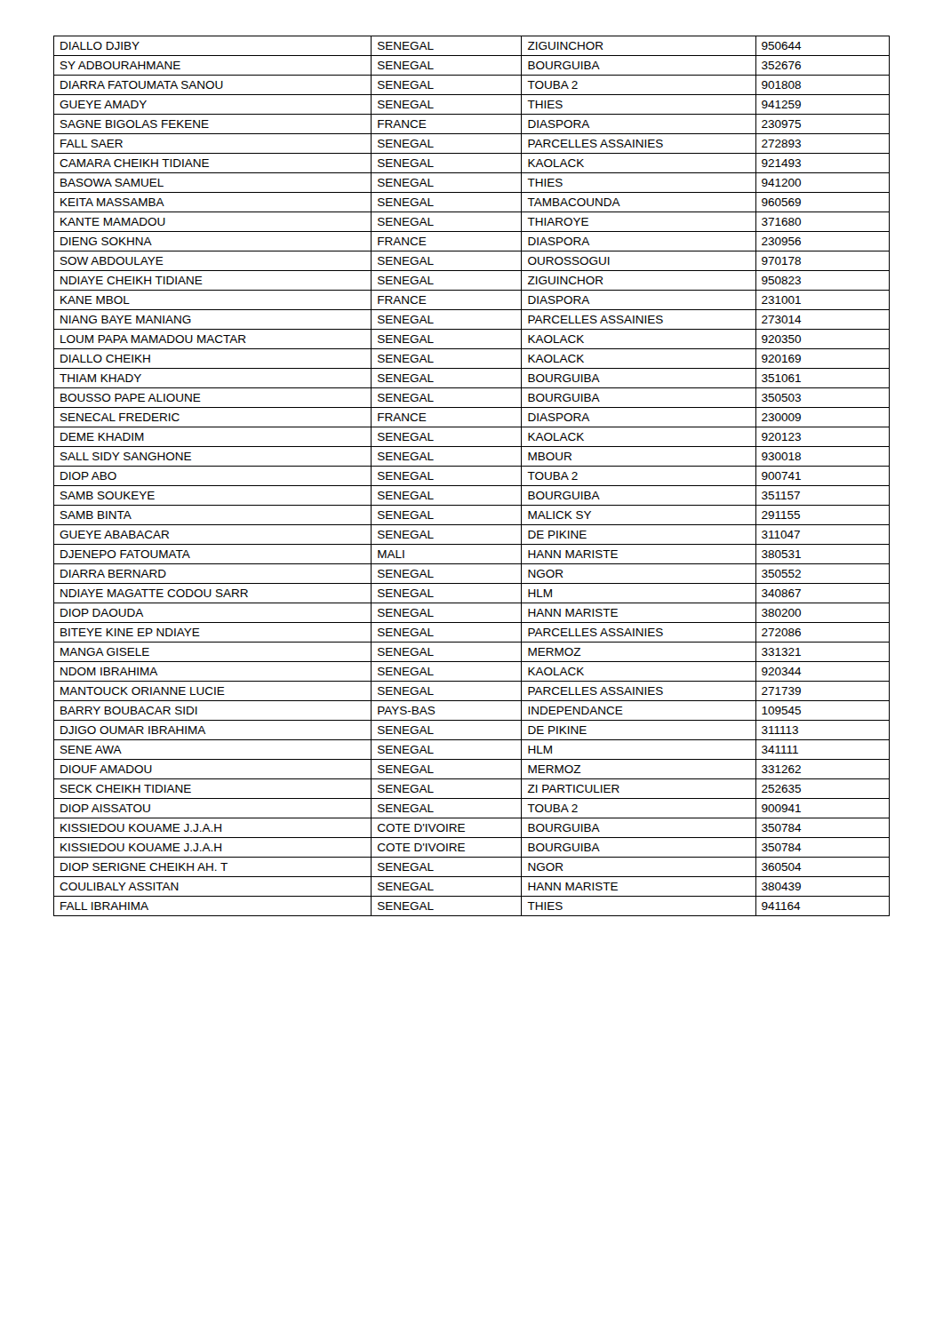| DIALLO DJIBY | SENEGAL | ZIGUINCHOR | 950644 |
| SY ADBOURAHMANE | SENEGAL | BOURGUIBA | 352676 |
| DIARRA FATOUMATA SANOU | SENEGAL | TOUBA 2 | 901808 |
| GUEYE AMADY | SENEGAL | THIES | 941259 |
| SAGNE BIGOLAS FEKENE | FRANCE | DIASPORA | 230975 |
| FALL SAER | SENEGAL | PARCELLES ASSAINIES | 272893 |
| CAMARA CHEIKH TIDIANE | SENEGAL | KAOLACK | 921493 |
| BASOWA SAMUEL | SENEGAL | THIES | 941200 |
| KEITA MASSAMBA | SENEGAL | TAMBACOUNDA | 960569 |
| KANTE MAMADOU | SENEGAL | THIAROYE | 371680 |
| DIENG SOKHNA | FRANCE | DIASPORA | 230956 |
| SOW ABDOULAYE | SENEGAL | OUROSSOGUI | 970178 |
| NDIAYE CHEIKH TIDIANE | SENEGAL | ZIGUINCHOR | 950823 |
| KANE MBOL | FRANCE | DIASPORA | 231001 |
| NIANG BAYE MANIANG | SENEGAL | PARCELLES ASSAINIES | 273014 |
| LOUM PAPA MAMADOU MACTAR | SENEGAL | KAOLACK | 920350 |
| DIALLO CHEIKH | SENEGAL | KAOLACK | 920169 |
| THIAM KHADY | SENEGAL | BOURGUIBA | 351061 |
| BOUSSO PAPE ALIOUNE | SENEGAL | BOURGUIBA | 350503 |
| SENECAL FREDERIC | FRANCE | DIASPORA | 230009 |
| DEME KHADIM | SENEGAL | KAOLACK | 920123 |
| SALL SIDY SANGHONE | SENEGAL | MBOUR | 930018 |
| DIOP ABO | SENEGAL | TOUBA 2 | 900741 |
| SAMB SOUKEYE | SENEGAL | BOURGUIBA | 351157 |
| SAMB BINTA | SENEGAL | MALICK SY | 291155 |
| GUEYE ABABACAR | SENEGAL | DE PIKINE | 311047 |
| DJENEPO FATOUMATA | MALI | HANN MARISTE | 380531 |
| DIARRA BERNARD | SENEGAL | NGOR | 350552 |
| NDIAYE MAGATTE CODOU SARR | SENEGAL | HLM | 340867 |
| DIOP DAOUDA | SENEGAL | HANN MARISTE | 380200 |
| BITEYE KINE EP NDIAYE | SENEGAL | PARCELLES ASSAINIES | 272086 |
| MANGA GISELE | SENEGAL | MERMOZ | 331321 |
| NDOM IBRAHIMA | SENEGAL | KAOLACK | 920344 |
| MANTOUCK ORIANNE LUCIE | SENEGAL | PARCELLES ASSAINIES | 271739 |
| BARRY BOUBACAR SIDI | PAYS-BAS | INDEPENDANCE | 109545 |
| DJIGO OUMAR IBRAHIMA | SENEGAL | DE PIKINE | 311113 |
| SENE AWA | SENEGAL | HLM | 341111 |
| DIOUF AMADOU | SENEGAL | MERMOZ | 331262 |
| SECK CHEIKH TIDIANE | SENEGAL | ZI PARTICULIER | 252635 |
| DIOP AISSATOU | SENEGAL | TOUBA 2 | 900941 |
| KISSIEDOU KOUAME J.J.A.H | COTE D'IVOIRE | BOURGUIBA | 350784 |
| KISSIEDOU KOUAME J.J.A.H | COTE D'IVOIRE | BOURGUIBA | 350784 |
| DIOP SERIGNE CHEIKH AH. T | SENEGAL | NGOR | 360504 |
| COULIBALY ASSITAN | SENEGAL | HANN MARISTE | 380439 |
| FALL IBRAHIMA | SENEGAL | THIES | 941164 |